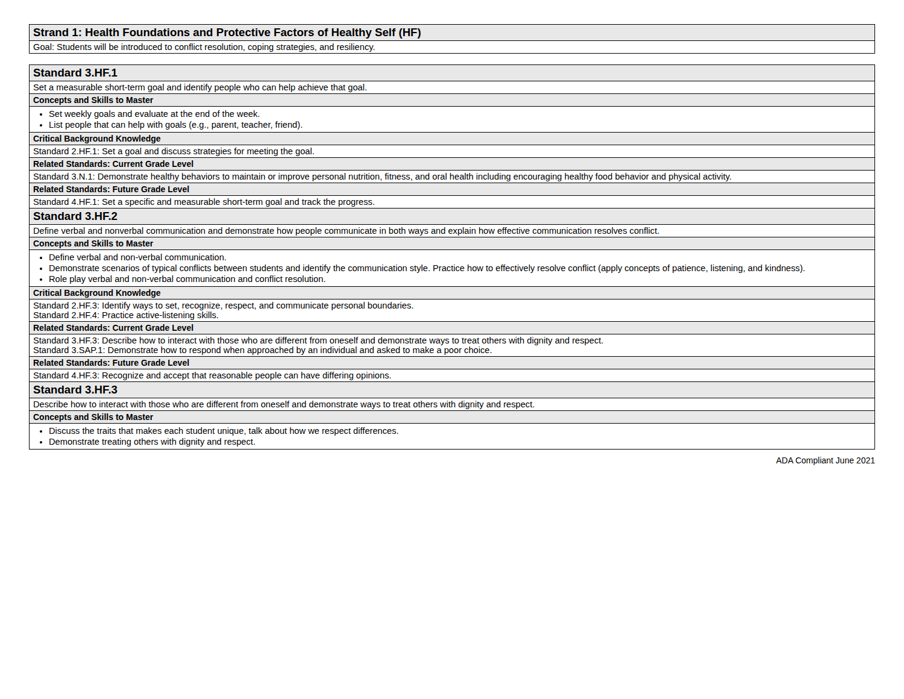| Strand 1: Health Foundations and Protective Factors of Healthy Self (HF) |
| Goal: Students will be introduced to conflict resolution, coping strategies, and resiliency. |
| Standard 3.HF.1 |
| Set a measurable short-term goal and identify people who can help achieve that goal. |
| Concepts and Skills to Master |
| Set weekly goals and evaluate at the end of the week. List people that can help with goals (e.g., parent, teacher, friend). |
| Critical Background Knowledge |
| Standard 2.HF.1: Set a goal and discuss strategies for meeting the goal. |
| Related Standards: Current Grade Level |
| Standard 3.N.1: Demonstrate healthy behaviors to maintain or improve personal nutrition, fitness, and oral health including encouraging healthy food behavior and physical activity. |
| Related Standards: Future Grade Level |
| Standard 4.HF.1: Set a specific and measurable short-term goal and track the progress. |
| Standard 3.HF.2 |
| Define verbal and nonverbal communication and demonstrate how people communicate in both ways and explain how effective communication resolves conflict. |
| Concepts and Skills to Master |
| Define verbal and non-verbal communication. Demonstrate scenarios of typical conflicts between students and identify the communication style. Practice how to effectively resolve conflict (apply concepts of patience, listening, and kindness). Role play verbal and non-verbal communication and conflict resolution. |
| Critical Background Knowledge |
| Standard 2.HF.3: Identify ways to set, recognize, respect, and communicate personal boundaries. Standard 2.HF.4: Practice active-listening skills. |
| Related Standards: Current Grade Level |
| Standard 3.HF.3: Describe how to interact with those who are different from oneself and demonstrate ways to treat others with dignity and respect. Standard 3.SAP.1: Demonstrate how to respond when approached by an individual and asked to make a poor choice. |
| Related Standards: Future Grade Level |
| Standard 4.HF.3: Recognize and accept that reasonable people can have differing opinions. |
| Standard 3.HF.3 |
| Describe how to interact with those who are different from oneself and demonstrate ways to treat others with dignity and respect. |
| Concepts and Skills to Master |
| Discuss the traits that makes each student unique, talk about how we respect differences. Demonstrate treating others with dignity and respect. |
ADA Compliant June 2021